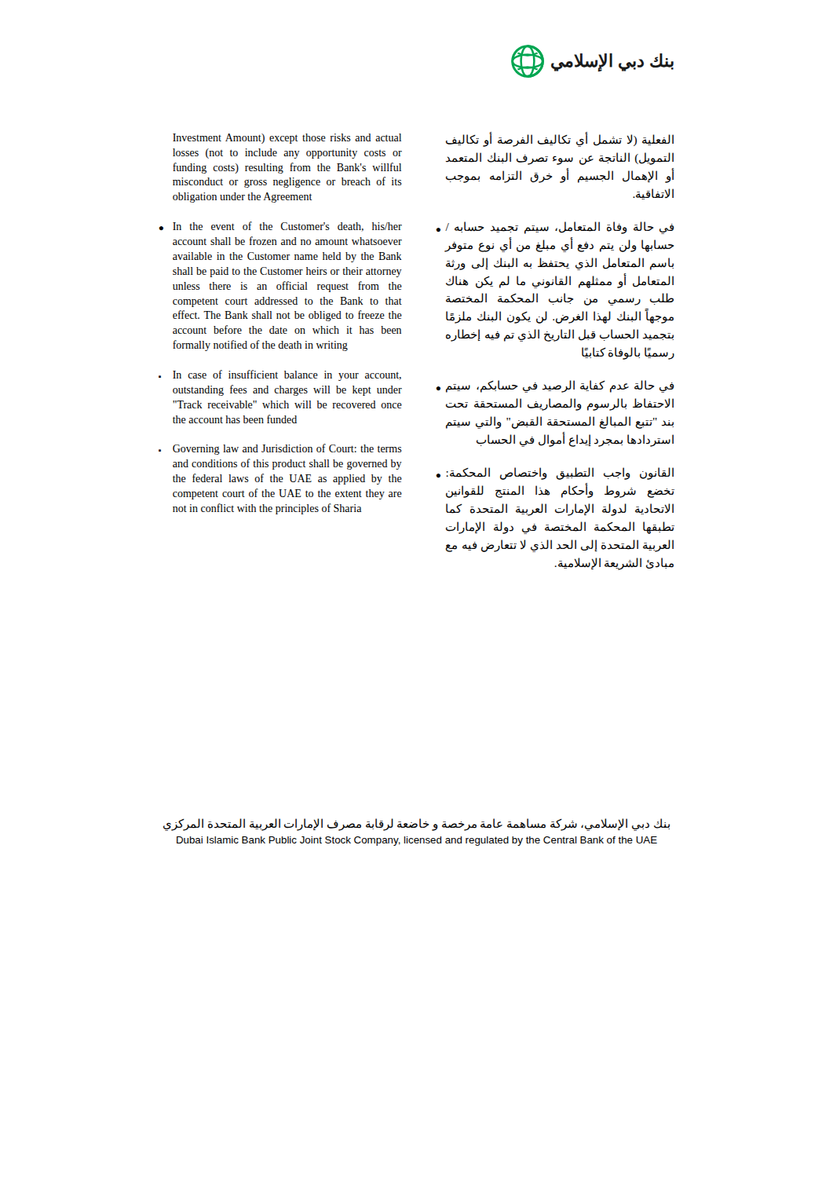بنك دبي الإسلامي
Investment Amount) except those risks and actual losses (not to include any opportunity costs or funding costs) resulting from the Bank's willful misconduct or gross negligence or breach of its obligation under the Agreement
●
In the event of the Customer's death, his/her account shall be frozen and no amount whatsoever available in the Customer name held by the Bank shall be paid to the Customer heirs or their attorney unless there is an official request from the competent court addressed to the Bank to that effect. The Bank shall not be obliged to freeze the account before the date on which it has been formally notified of the death in writing
▪
In case of insufficient balance in your account, outstanding fees and charges will be kept under "Track receivable" which will be recovered once the account has been funded
▪
Governing law and Jurisdiction of Court: the terms and conditions of this product shall be governed by the federal laws of the UAE as applied by the competent court of the UAE to the extent they are not in conflict with the principles of Sharia
الفعلية (لا تشمل أي تكاليف الفرصة أو تكاليف التمويل) الناتجة عن سوء تصرف البنك المتعمد أو الإهمال الجسيم أو خرق التزامه بموجب الاتفاقية.
في حالة وفاة المتعامل، سيتم تجميد حسابه / حسابها ولن يتم دفع أي مبلغ من أي نوع متوفر باسم المتعامل الذي يحتفظ به البنك إلى ورثة المتعامل أو ممثلهم القانوني ما لم يكن هناك طلب رسمي من جانب المحكمة المختصة موجهاً البنك لهذا الغرض. لن يكون البنك ملزمًا بتجميد الحساب قبل التاريخ الذي تم فيه إخطاره رسميًا بالوفاة كتابيًا
●
في حالة عدم كفاية الرصيد في حسابكم، سيتم الاحتفاظ بالرسوم والمصاريف المستحقة تحت بند "تتبع المبالغ المستحقة القبض" والتي سيتم استردادها بمجرد إيداع أموال في الحساب
●
القانون واجب التطبيق واختصاص المحكمة: تخضع شروط وأحكام هذا المنتج للقوانين الاتحادية لدولة الإمارات العربية المتحدة كما تطبقها المحكمة المختصة في دولة الإمارات العربية المتحدة إلى الحد الذي لا تتعارض فيه مع مبادئ الشريعة الإسلامية.
●
بنك دبي الإسلامي، شركة مساهمة عامة مرخصة و خاضعة لرقابة مصرف الإمارات العربية المتحدة المركزي
Dubai Islamic Bank Public Joint Stock Company, licensed and regulated by the Central Bank of the UAE